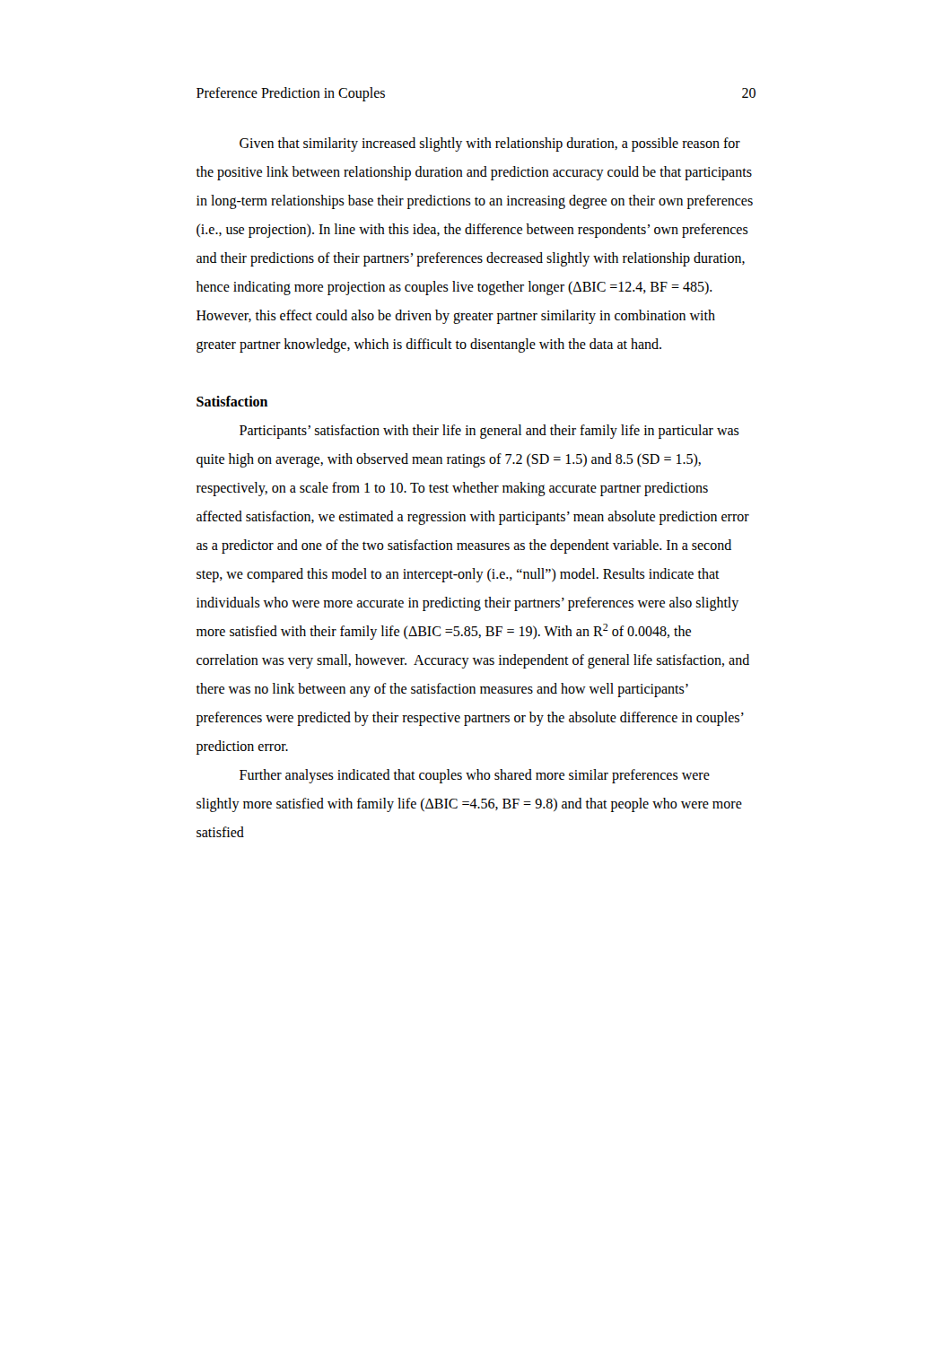Preference Prediction in Couples 20
Given that similarity increased slightly with relationship duration, a possible reason for the positive link between relationship duration and prediction accuracy could be that participants in long-term relationships base their predictions to an increasing degree on their own preferences (i.e., use projection). In line with this idea, the difference between respondents’ own preferences and their predictions of their partners’ preferences decreased slightly with relationship duration, hence indicating more projection as couples live together longer (ΔBIC =12.4, BF = 485). However, this effect could also be driven by greater partner similarity in combination with greater partner knowledge, which is difficult to disentangle with the data at hand.
Satisfaction
Participants’ satisfaction with their life in general and their family life in particular was quite high on average, with observed mean ratings of 7.2 (SD = 1.5) and 8.5 (SD = 1.5), respectively, on a scale from 1 to 10. To test whether making accurate partner predictions affected satisfaction, we estimated a regression with participants’ mean absolute prediction error as a predictor and one of the two satisfaction measures as the dependent variable. In a second step, we compared this model to an intercept-only (i.e., “null”) model. Results indicate that individuals who were more accurate in predicting their partners’ preferences were also slightly more satisfied with their family life (ΔBIC =5.85, BF = 19). With an R2 of 0.0048, the correlation was very small, however. Accuracy was independent of general life satisfaction, and there was no link between any of the satisfaction measures and how well participants’ preferences were predicted by their respective partners or by the absolute difference in couples’ prediction error.
Further analyses indicated that couples who shared more similar preferences were slightly more satisfied with family life (ΔBIC =4.56, BF = 9.8) and that people who were more satisfied